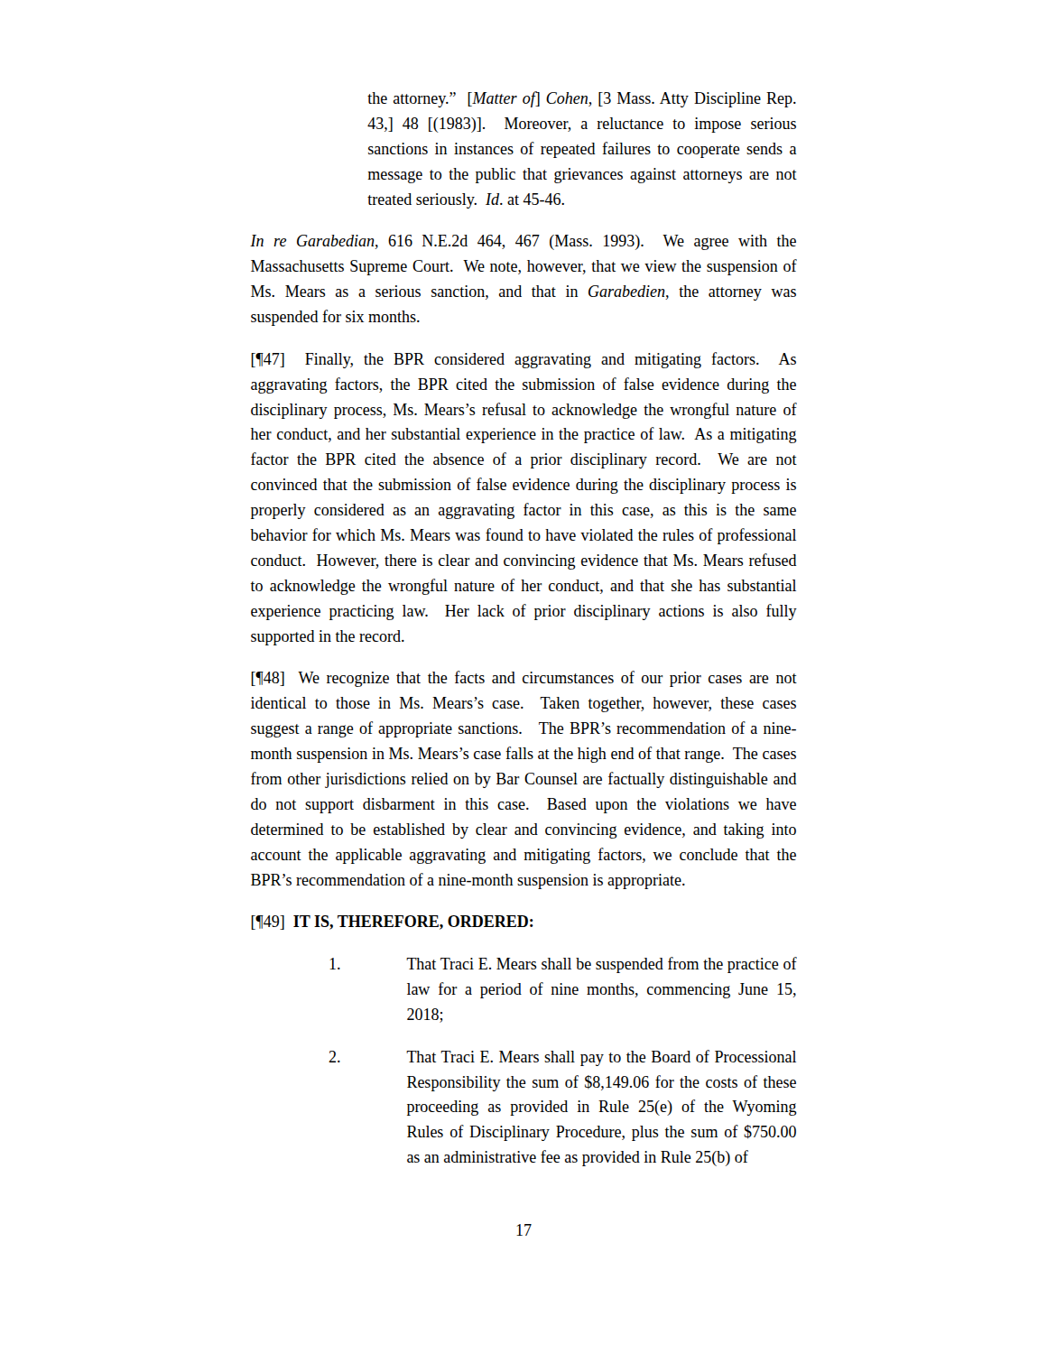the attorney.” [Matter of] Cohen, [3 Mass. Atty Discipline Rep. 43,] 48 [(1983)]. Moreover, a reluctance to impose serious sanctions in instances of repeated failures to cooperate sends a message to the public that grievances against attorneys are not treated seriously. Id. at 45-46.
In re Garabedian, 616 N.E.2d 464, 467 (Mass. 1993). We agree with the Massachusetts Supreme Court. We note, however, that we view the suspension of Ms. Mears as a serious sanction, and that in Garabedien, the attorney was suspended for six months.
[¶47] Finally, the BPR considered aggravating and mitigating factors. As aggravating factors, the BPR cited the submission of false evidence during the disciplinary process, Ms. Mears’s refusal to acknowledge the wrongful nature of her conduct, and her substantial experience in the practice of law. As a mitigating factor the BPR cited the absence of a prior disciplinary record. We are not convinced that the submission of false evidence during the disciplinary process is properly considered as an aggravating factor in this case, as this is the same behavior for which Ms. Mears was found to have violated the rules of professional conduct. However, there is clear and convincing evidence that Ms. Mears refused to acknowledge the wrongful nature of her conduct, and that she has substantial experience practicing law. Her lack of prior disciplinary actions is also fully supported in the record.
[¶48] We recognize that the facts and circumstances of our prior cases are not identical to those in Ms. Mears’s case. Taken together, however, these cases suggest a range of appropriate sanctions. The BPR’s recommendation of a nine-month suspension in Ms. Mears’s case falls at the high end of that range. The cases from other jurisdictions relied on by Bar Counsel are factually distinguishable and do not support disbarment in this case. Based upon the violations we have determined to be established by clear and convincing evidence, and taking into account the applicable aggravating and mitigating factors, we conclude that the BPR’s recommendation of a nine-month suspension is appropriate.
[¶49] IT IS, THEREFORE, ORDERED:
1. That Traci E. Mears shall be suspended from the practice of law for a period of nine months, commencing June 15, 2018;
2. That Traci E. Mears shall pay to the Board of Processional Responsibility the sum of $8,149.06 for the costs of these proceeding as provided in Rule 25(e) of the Wyoming Rules of Disciplinary Procedure, plus the sum of $750.00 as an administrative fee as provided in Rule 25(b) of
17